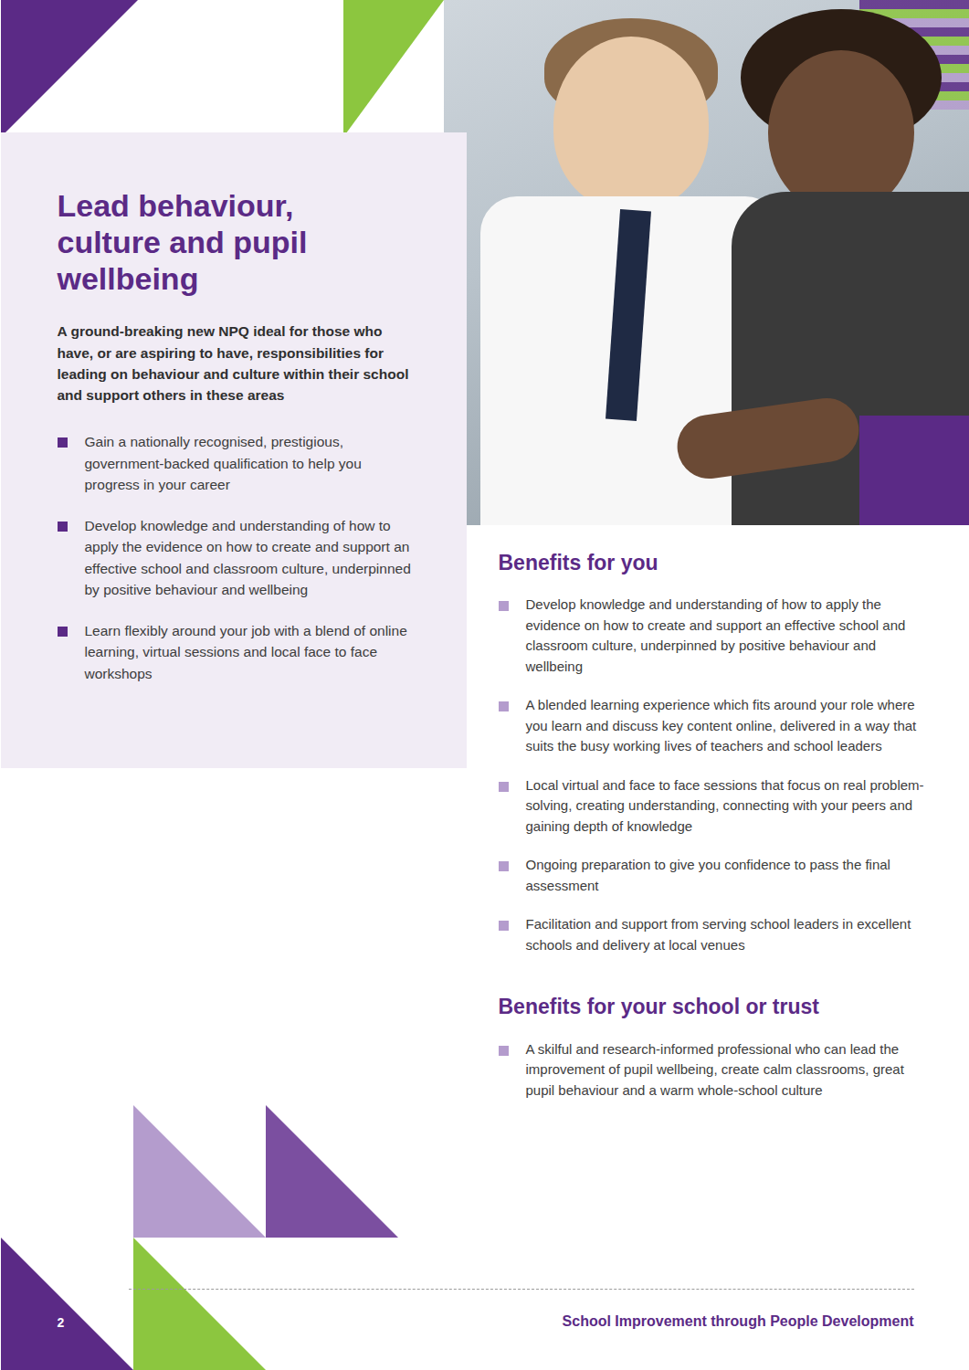Lead behaviour,
culture and pupil
wellbeing
A ground-breaking new NPQ ideal for those who have, or are aspiring to have, responsibilities for leading on behaviour and culture within their school and support others in these areas
Gain a nationally recognised, prestigious, government-backed qualification to help you progress in your career
Develop knowledge and understanding of how to apply the evidence on how to create and support an effective school and classroom culture, underpinned by positive behaviour and wellbeing
Learn flexibly around your job with a blend of online learning, virtual sessions and local face to face workshops
Benefits for you
Develop knowledge and understanding of how to apply the evidence on how to create and support an effective school and classroom culture, underpinned by positive behaviour and wellbeing
A blended learning experience which fits around your role where you learn and discuss key content online, delivered in a way that suits the busy working lives of teachers and school leaders
Local virtual and face to face sessions that focus on real problem-solving, creating understanding, connecting with your peers and gaining depth of knowledge
Ongoing preparation to give you confidence to pass the final assessment
Facilitation and support from serving school leaders in excellent schools and delivery at local venues
Benefits for your school or trust
A skilful and research-informed professional who can lead the improvement of pupil wellbeing, create calm classrooms, great pupil behaviour and a warm whole-school culture
2
School Improvement through People Development